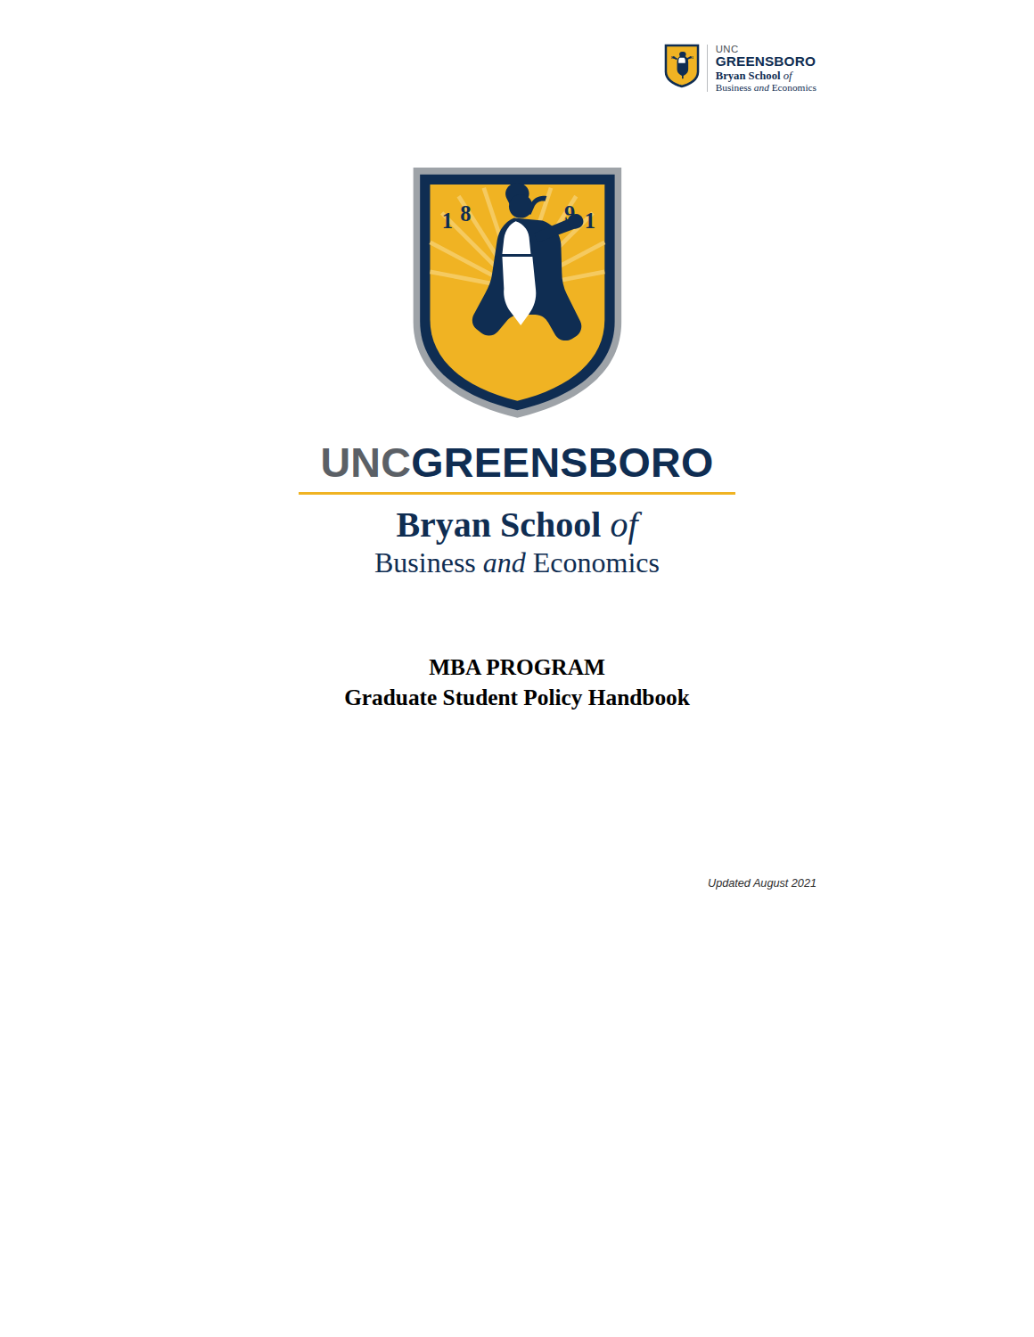18 91
UNC
GREENSBORO
Bryan School of
Business and Economics
1 8 9 1
UNC GREENSBORO
Bryan School of
Business and Economics
MBA PROGRAM
Graduate Student Policy Handbook
Updated August 2021